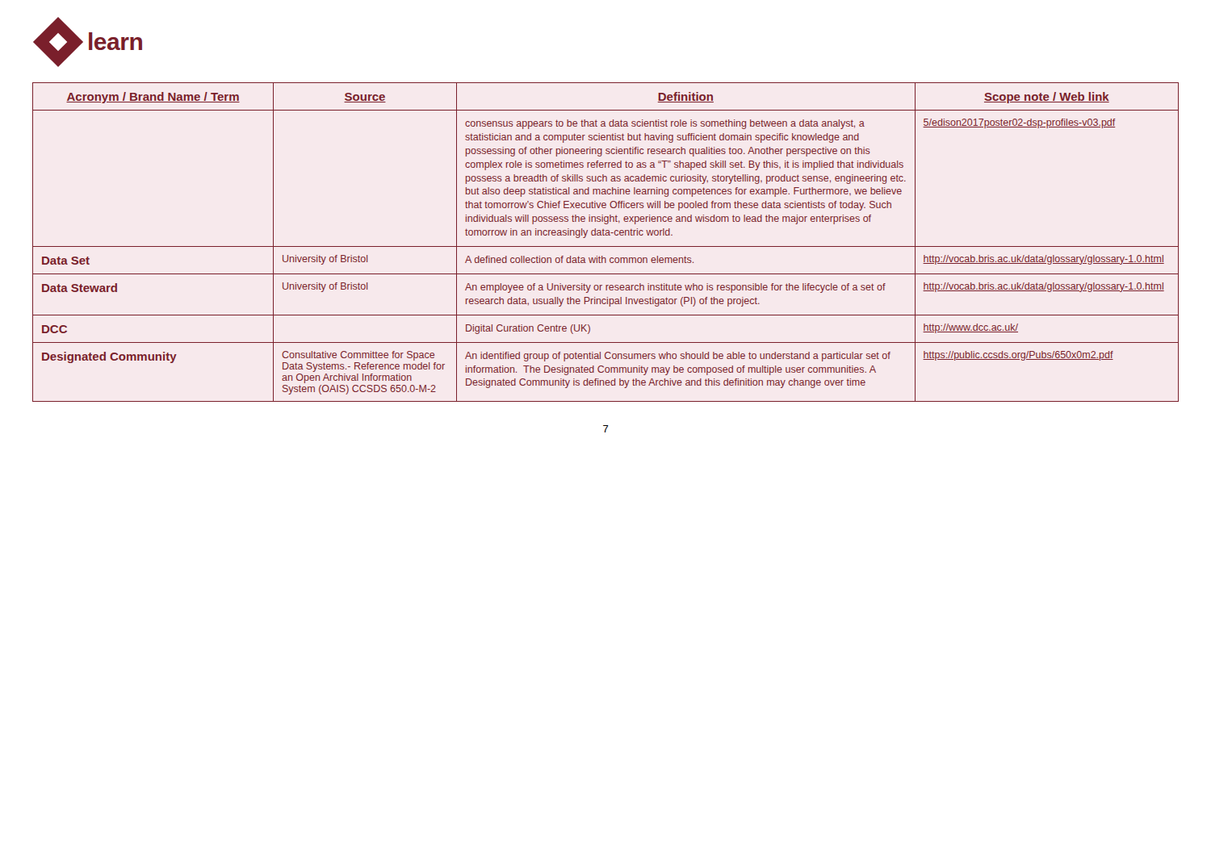learn
| Acronym / Brand Name / Term | Source | Definition | Scope note / Web link |
| --- | --- | --- | --- |
| | | consensus appears to be that a data scientist role is something between a data analyst, a statistician and a computer scientist but having sufficient domain specific knowledge and possessing of other pioneering scientific research qualities too. Another perspective on this complex role is sometimes referred to as a “T” shaped skill set. By this, it is implied that individuals possess a breadth of skills such as academic curiosity, storytelling, product sense, engineering etc. but also deep statistical and machine learning competences for example. Furthermore, we believe that tomorrow’s Chief Executive Officers will be pooled from these data scientists of today. Such individuals will possess the insight, experience and wisdom to lead the major enterprises of tomorrow in an increasingly data-centric world. | 5/edison2017poster02-dsp-profiles-v03.pdf |
| Data Set | University of Bristol | A defined collection of data with common elements. | http://vocab.bris.ac.uk/data/glossary/glossary-1.0.html |
| Data Steward | University of Bristol | An employee of a University or research institute who is responsible for the lifecycle of a set of research data, usually the Principal Investigator (PI) of the project. | http://vocab.bris.ac.uk/data/glossary/glossary-1.0.html |
| DCC | | Digital Curation Centre (UK) | http://www.dcc.ac.uk/ |
| Designated Community | Consultative Committee for Space Data Systems.- Reference model for an Open Archival Information System (OAIS) CCSDS 650.0-M-2 | An identified group of potential Consumers who should be able to understand a particular set of information. The Designated Community may be composed of multiple user communities. A Designated Community is defined by the Archive and this definition may change over time | https://public.ccsds.org/Pubs/650x0m2.pdf |
7